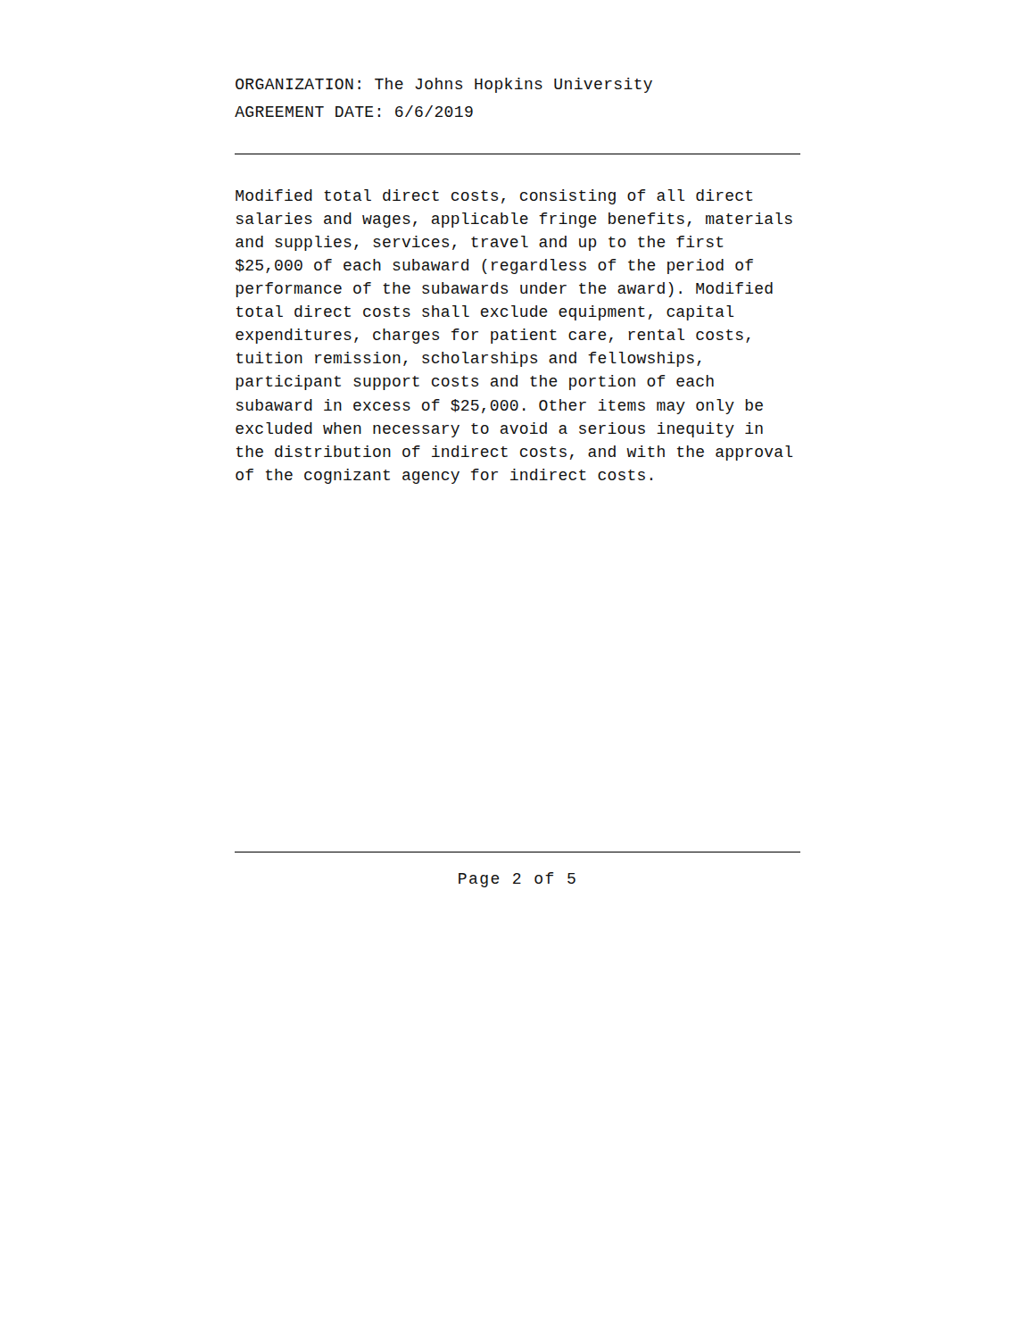ORGANIZATION: The Johns Hopkins University
AGREEMENT DATE: 6/6/2019
Modified total direct costs, consisting of all direct salaries and wages, applicable fringe benefits, materials and supplies, services, travel and up to the first $25,000 of each subaward (regardless of the period of performance of the subawards under the award). Modified total direct costs shall exclude equipment, capital expenditures, charges for patient care, rental costs, tuition remission, scholarships and fellowships, participant support costs and the portion of each subaward in excess of $25,000. Other items may only be excluded when necessary to avoid a serious inequity in the distribution of indirect costs, and with the approval of the cognizant agency for indirect costs.
Page 2 of 5